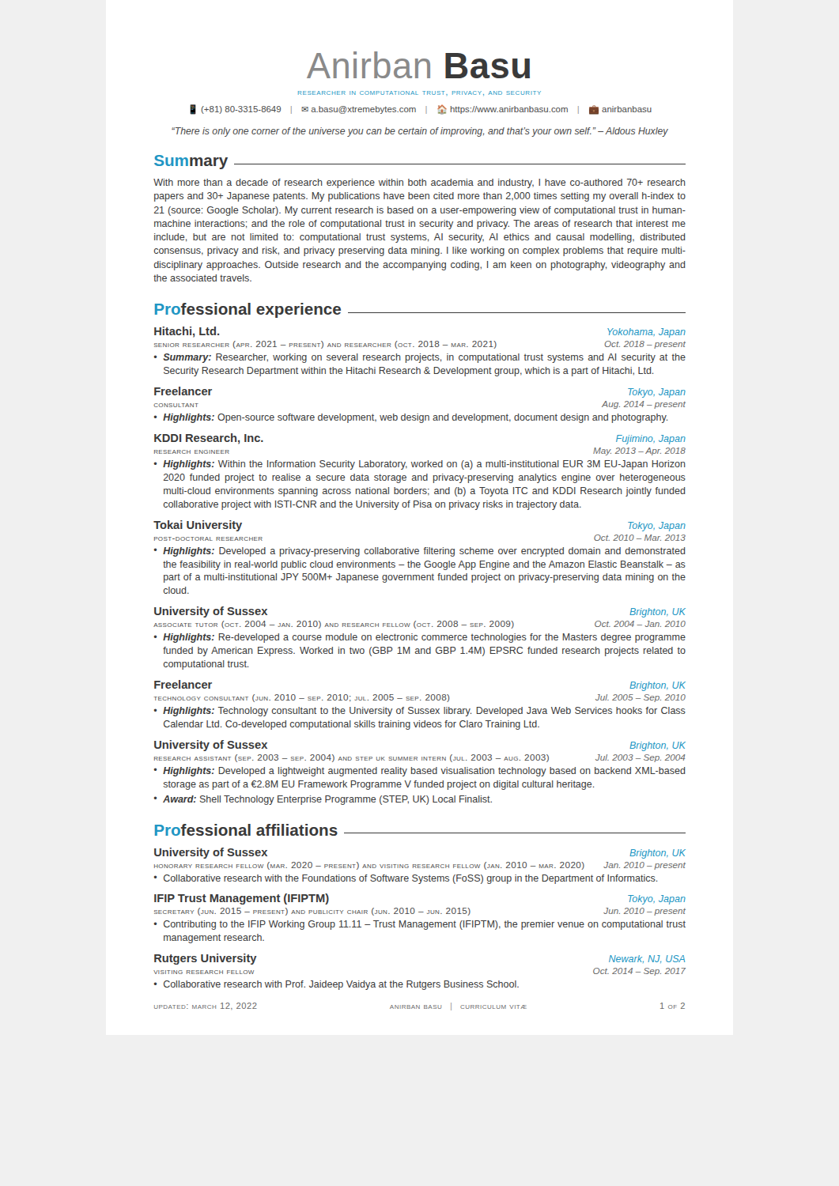Anirban Basu
Researcher in Computational Trust, Privacy, and Security
📱 (+81) 80-3315-8649 | ✉ a.basu@xtremebytes.com | 🏠 https://www.anirbanbasu.com | 💼 anirbanbasu
“There is only one corner of the universe you can be certain of improving, and that’s your own self.” – Aldous Huxley
Summary
With more than a decade of research experience within both academia and industry, I have co-authored 70+ research papers and 30+ Japanese patents. My publications have been cited more than 2,000 times setting my overall h-index to 21 (source: Google Scholar). My current research is based on a user-empowering view of computational trust in human-machine interactions; and the role of computational trust in security and privacy. The areas of research that interest me include, but are not limited to: computational trust systems, AI security, AI ethics and causal modelling, distributed consensus, privacy and risk, and privacy preserving data mining. I like working on complex problems that require multi-disciplinary approaches. Outside research and the accompanying coding, I am keen on photography, videography and the associated travels.
Professional experience
Hitachi, Ltd.
Yokohama, Japan
Senior Researcher (Apr. 2021 – present) and Researcher (Oct. 2018 – Mar. 2021)
Oct. 2018 – present
Summary: Researcher, working on several research projects, in computational trust systems and AI security at the Security Research Department within the Hitachi Research & Development group, which is a part of Hitachi, Ltd.
Freelancer
Tokyo, Japan
Consultant
Aug. 2014 – present
Highlights: Open-source software development, web design and development, document design and photography.
KDDI Research, Inc.
Fujimino, Japan
Research Engineer
May. 2013 – Apr. 2018
Highlights: Within the Information Security Laboratory, worked on (a) a multi-institutional EUR 3M EU-Japan Horizon 2020 funded project to realise a secure data storage and privacy-preserving analytics engine over heterogeneous multi-cloud environments spanning across national borders; and (b) a Toyota ITC and KDDI Research jointly funded collaborative project with ISTI-CNR and the University of Pisa on privacy risks in trajectory data.
Tokai University
Tokyo, Japan
Post-doctoral Researcher
Oct. 2010 – Mar. 2013
Highlights: Developed a privacy-preserving collaborative filtering scheme over encrypted domain and demonstrated the feasibility in real-world public cloud environments – the Google App Engine and the Amazon Elastic Beanstalk – as part of a multi-institutional JPY 500M+ Japanese government funded project on privacy-preserving data mining on the cloud.
University of Sussex
Brighton, UK
Associate Tutor (Oct. 2004 – Jan. 2010) and Research Fellow (Oct. 2008 – Sep. 2009)
Oct. 2004 – Jan. 2010
Highlights: Re-developed a course module on electronic commerce technologies for the Masters degree programme funded by American Express. Worked in two (GBP 1M and GBP 1.4M) EPSRC funded research projects related to computational trust.
Freelancer
Brighton, UK
Technology consultant (Jun. 2010 – Sep. 2010; Jul. 2005 – Sep. 2008)
Jul. 2005 – Sep. 2010
Highlights: Technology consultant to the University of Sussex library. Developed Java Web Services hooks for Class Calendar Ltd. Co-developed computational skills training videos for Claro Training Ltd.
University of Sussex
Brighton, UK
Research Assistant (Sep. 2003 – Sep. 2004) and STEP UK summer intern (Jul. 2003 – Aug. 2003)
Jul. 2003 – Sep. 2004
Highlights: Developed a lightweight augmented reality based visualisation technology based on backend XML-based storage as part of a €2.8M EU Framework Programme V funded project on digital cultural heritage.
Award: Shell Technology Enterprise Programme (STEP, UK) Local Finalist.
Professional affiliations
University of Sussex
Brighton, UK
Honorary Research Fellow (Mar. 2020 – present) and Visiting Research Fellow (Jan. 2010 – Mar. 2020)
Jan. 2010 – present
Collaborative research with the Foundations of Software Systems (FoSS) group in the Department of Informatics.
IFIP Trust Management (IFIPTM)
Tokyo, Japan
Secretary (Jun. 2015 – present) and Publicity Chair (Jun. 2010 – Jun. 2015)
Jun. 2010 – present
Contributing to the IFIP Working Group 11.11 – Trust Management (IFIPTM), the premier venue on computational trust management research.
Rutgers University
Newark, NJ, USA
Visiting Research Fellow
Oct. 2014 – Sep. 2017
Collaborative research with Prof. Jaideep Vaidya at the Rutgers Business School.
Updated: March 12, 2022
Anirban Basu | Curriculum Vitæ
1 of 2